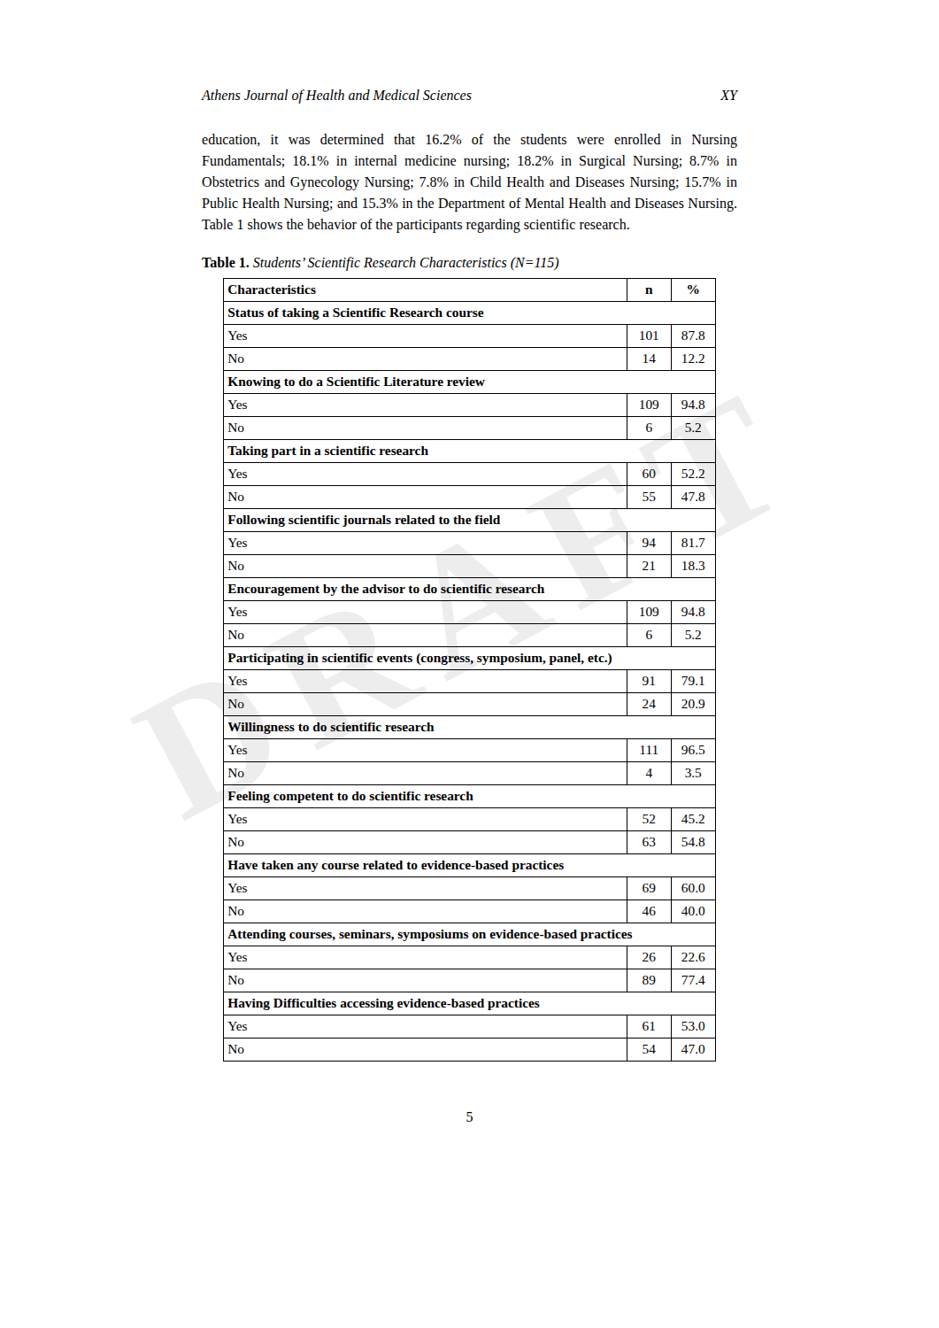DRAFT
Athens Journal of Health and Medical Sciences XY
education, it was determined that 16.2% of the students were enrolled in Nursing Fundamentals; 18.1% in internal medicine nursing; 18.2% in Surgical Nursing; 8.7% in Obstetrics and Gynecology Nursing; 7.8% in Child Health and Diseases Nursing; 15.7% in Public Health Nursing; and 15.3% in the Department of Mental Health and Diseases Nursing. Table 1 shows the behavior of the participants regarding scientific research.
Table 1. Students’ Scientific Research Characteristics (N=115)
| Characteristics | n | % |
| --- | --- | --- |
| Status of taking a Scientific Research course |
| Yes | 101 | 87.8 |
| No | 14 | 12.2 |
| Knowing to do a Scientific Literature review |
| Yes | 109 | 94.8 |
| No | 6 | 5.2 |
| Taking part in a scientific research |
| Yes | 60 | 52.2 |
| No | 55 | 47.8 |
| Following scientific journals related to the field |
| Yes | 94 | 81.7 |
| No | 21 | 18.3 |
| Encouragement by the advisor to do scientific research |
| Yes | 109 | 94.8 |
| No | 6 | 5.2 |
| Participating in scientific events (congress, symposium, panel, etc.) |
| Yes | 91 | 79.1 |
| No | 24 | 20.9 |
| Willingness to do scientific research |
| Yes | 111 | 96.5 |
| No | 4 | 3.5 |
| Feeling competent to do scientific research |
| Yes | 52 | 45.2 |
| No | 63 | 54.8 |
| Have taken any course related to evidence-based practices |
| Yes | 69 | 60.0 |
| No | 46 | 40.0 |
| Attending courses, seminars, symposiums on evidence-based practices |
| Yes | 26 | 22.6 |
| No | 89 | 77.4 |
| Having Difficulties accessing evidence-based practices |
| Yes | 61 | 53.0 |
| No | 54 | 47.0 |
5